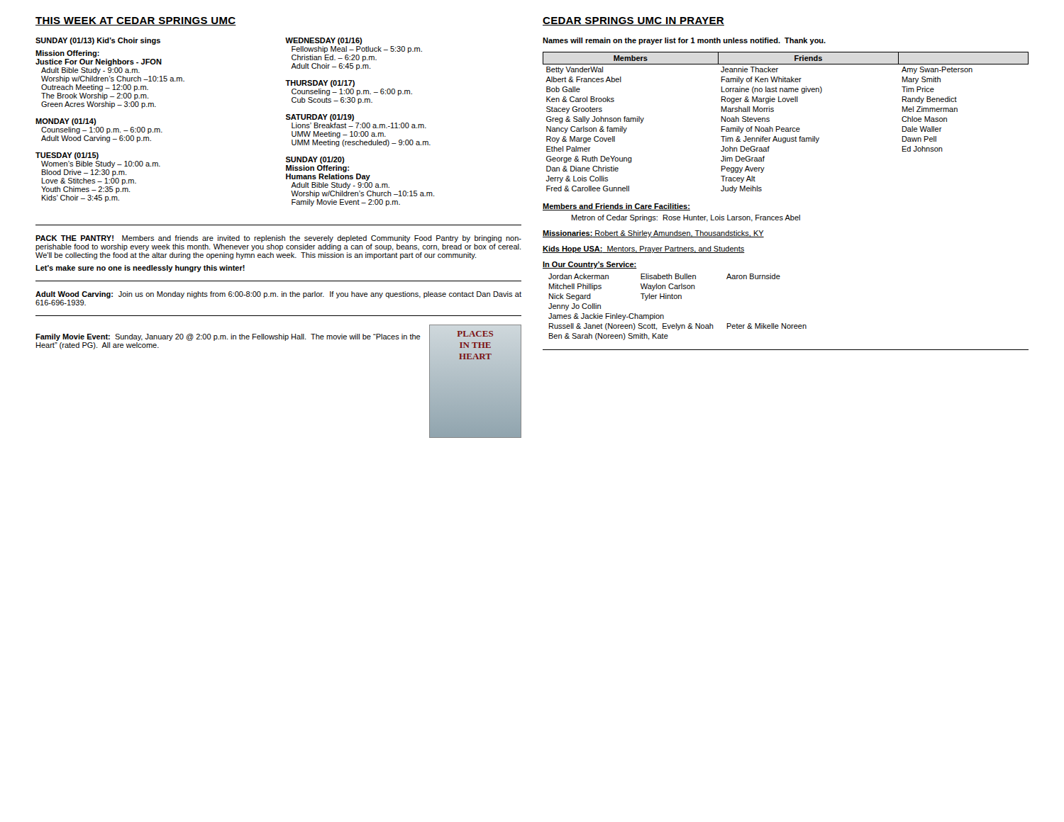THIS WEEK AT CEDAR SPRINGS UMC
SUNDAY (01/13) Kid’s Choir sings
Mission Offering:
Justice For Our Neighbors - JFON
Adult Bible Study - 9:00 a.m.
Worship w/Children’s Church –10:15 a.m.
Outreach Meeting – 12:00 p.m.
The Brook Worship – 2:00 p.m.
Green Acres Worship – 3:00 p.m.
MONDAY (01/14)
Counseling – 1:00 p.m. – 6:00 p.m.
Adult Wood Carving – 6:00 p.m.
TUESDAY (01/15)
Women’s Bible Study – 10:00 a.m.
Blood Drive – 12:30 p.m.
Love & Stitches – 1:00 p.m.
Youth Chimes – 2:35 p.m.
Kids’ Choir – 3:45 p.m.
WEDNESDAY (01/16)
Fellowship Meal – Potluck – 5:30 p.m.
Christian Ed. – 6:20 p.m.
Adult Choir – 6:45 p.m.
THURSDAY (01/17)
Counseling – 1:00 p.m. – 6:00 p.m.
Cub Scouts – 6:30 p.m.
SATURDAY (01/19)
Lions’ Breakfast – 7:00 a.m.-11:00 a.m.
UMW Meeting – 10:00 a.m.
UMM Meeting (rescheduled) – 9:00 a.m.
SUNDAY (01/20)
Mission Offering:
Humans Relations Day
Adult Bible Study - 9:00 a.m.
Worship w/Children’s Church –10:15 a.m.
Family Movie Event – 2:00 p.m.
PACK THE PANTRY! Members and friends are invited to replenish the severely depleted Community Food Pantry by bringing non-perishable food to worship every week this month. Whenever you shop consider adding a can of soup, beans, corn, bread or box of cereal. We'll be collecting the food at the altar during the opening hymn each week. This mission is an important part of our community.
Let's make sure no one is needlessly hungry this winter!
Adult Wood Carving: Join us on Monday nights from 6:00-8:00 p.m. in the parlor. If you have any questions, please contact Dan Davis at 616-696-1939.
Family Movie Event: Sunday, January 20 @ 2:00 p.m. in the Fellowship Hall. The movie will be “Places in the Heart” (rated PG). All are welcome.
PLACES
IN THE
HEART
CEDAR SPRINGS UMC IN PRAYER
Names will remain on the prayer list for 1 month unless notified. Thank you.
| Members | Friends | |
| --- | --- | --- |
| Betty VanderWal | Jeannie Thacker | Amy Swan-Peterson |
| Albert & Frances Abel | Family of Ken Whitaker | Mary Smith |
| Bob Galle | Lorraine (no last name given) | Tim Price |
| Ken & Carol Brooks | Roger & Margie Lovell | Randy Benedict |
| Stacey Grooters | Marshall Morris | Mel Zimmerman |
| Greg & Sally Johnson family | Noah Stevens | Chloe Mason |
| Nancy Carlson & family | Family of Noah Pearce | Dale Waller |
| Roy & Marge Covell | Tim & Jennifer August family | Dawn Pell |
| Ethel Palmer | John DeGraaf | Ed Johnson |
| George & Ruth DeYoung | Jim DeGraaf | |
| Dan & Diane Christie | Peggy Avery | |
| Jerry & Lois Collis | Tracey Alt | |
| Fred & Carollee Gunnell | Judy Meihls | |
Members and Friends in Care Facilities:
Metron of Cedar Springs: Rose Hunter, Lois Larson, Frances Abel
Missionaries: Robert & Shirley Amundsen, Thousandsticks, KY
Kids Hope USA: Mentors, Prayer Partners, and Students
In Our Country’s Service:
| Jordan Ackerman | Elisabeth Bullen | Aaron Burnside |
| Mitchell Phillips | Waylon Carlson | |
| Nick Segard | Tyler Hinton | |
| Jenny Jo Collin | | |
| James & Jackie Finley-Champion |
| Russell & Janet (Noreen) Scott, Evelyn & Noah | Peter & Mikelle Noreen |
| Ben & Sarah (Noreen) Smith, Kate |